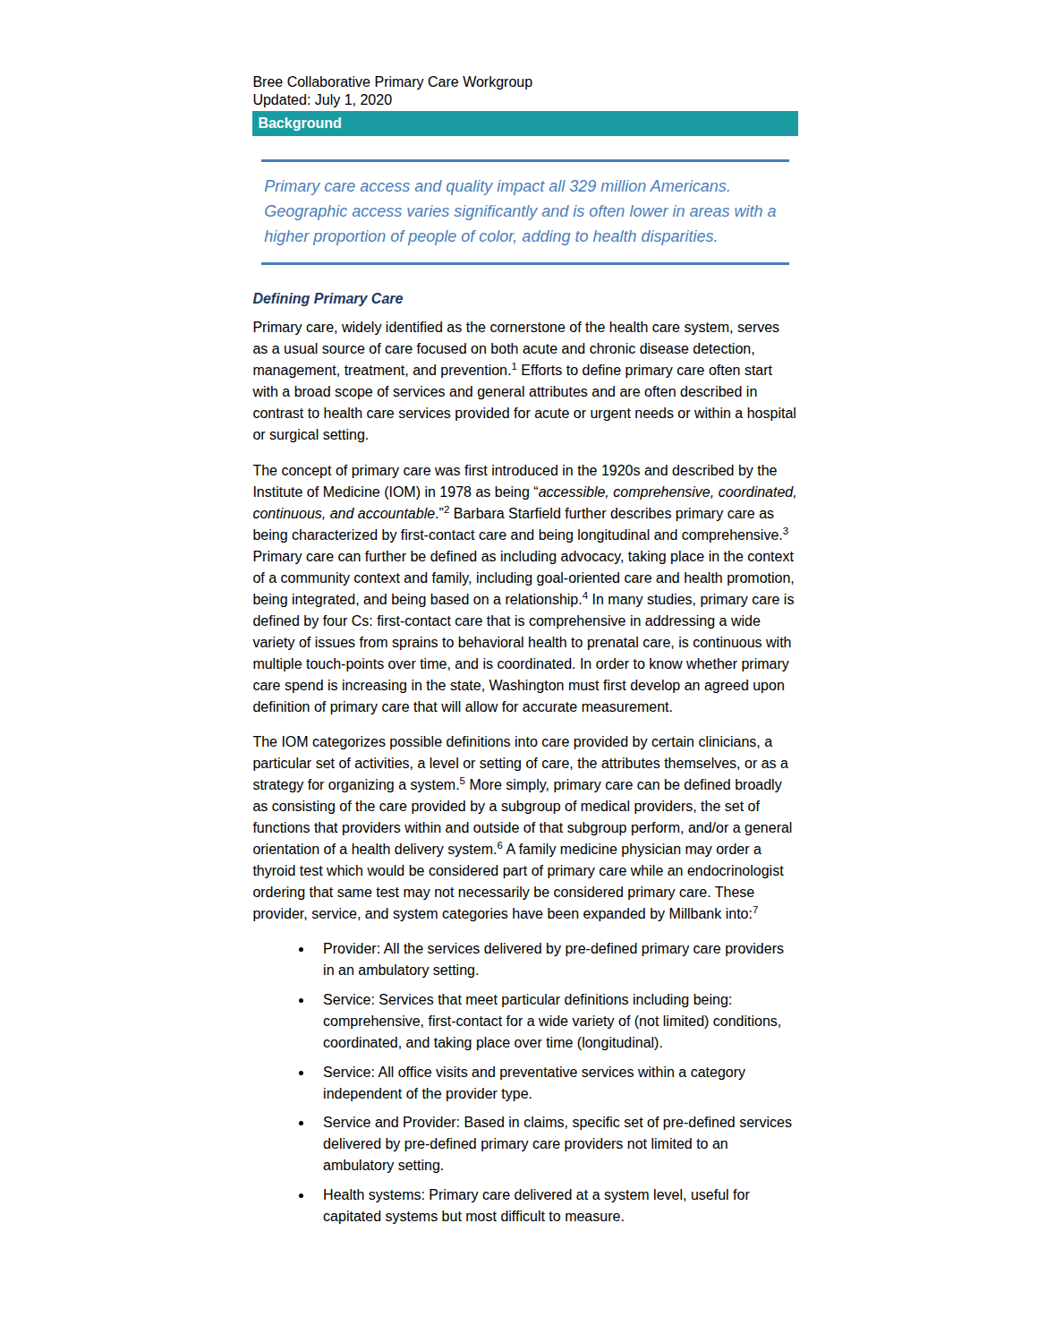Bree Collaborative Primary Care Workgroup
Updated: July 1, 2020
Background
Primary care access and quality impact all 329 million Americans. Geographic access varies significantly and is often lower in areas with a higher proportion of people of color, adding to health disparities.
Defining Primary Care
Primary care, widely identified as the cornerstone of the health care system, serves as a usual source of care focused on both acute and chronic disease detection, management, treatment, and prevention.1 Efforts to define primary care often start with a broad scope of services and general attributes and are often described in contrast to health care services provided for acute or urgent needs or within a hospital or surgical setting.
The concept of primary care was first introduced in the 1920s and described by the Institute of Medicine (IOM) in 1978 as being “accessible, comprehensive, coordinated, continuous, and accountable.”2 Barbara Starfield further describes primary care as being characterized by first-contact care and being longitudinal and comprehensive.3 Primary care can further be defined as including advocacy, taking place in the context of a community context and family, including goal-oriented care and health promotion, being integrated, and being based on a relationship.4 In many studies, primary care is defined by four Cs: first-contact care that is comprehensive in addressing a wide variety of issues from sprains to behavioral health to prenatal care, is continuous with multiple touch-points over time, and is coordinated. In order to know whether primary care spend is increasing in the state, Washington must first develop an agreed upon definition of primary care that will allow for accurate measurement.
The IOM categorizes possible definitions into care provided by certain clinicians, a particular set of activities, a level or setting of care, the attributes themselves, or as a strategy for organizing a system.5 More simply, primary care can be defined broadly as consisting of the care provided by a subgroup of medical providers, the set of functions that providers within and outside of that subgroup perform, and/or a general orientation of a health delivery system.6 A family medicine physician may order a thyroid test which would be considered part of primary care while an endocrinologist ordering that same test may not necessarily be considered primary care. These provider, service, and system categories have been expanded by Millbank into:7
Provider: All the services delivered by pre-defined primary care providers in an ambulatory setting.
Service: Services that meet particular definitions including being: comprehensive, first-contact for a wide variety of (not limited) conditions, coordinated, and taking place over time (longitudinal).
Service: All office visits and preventative services within a category independent of the provider type.
Service and Provider: Based in claims, specific set of pre-defined services delivered by pre-defined primary care providers not limited to an ambulatory setting.
Health systems: Primary care delivered at a system level, useful for capitated systems but most difficult to measure.